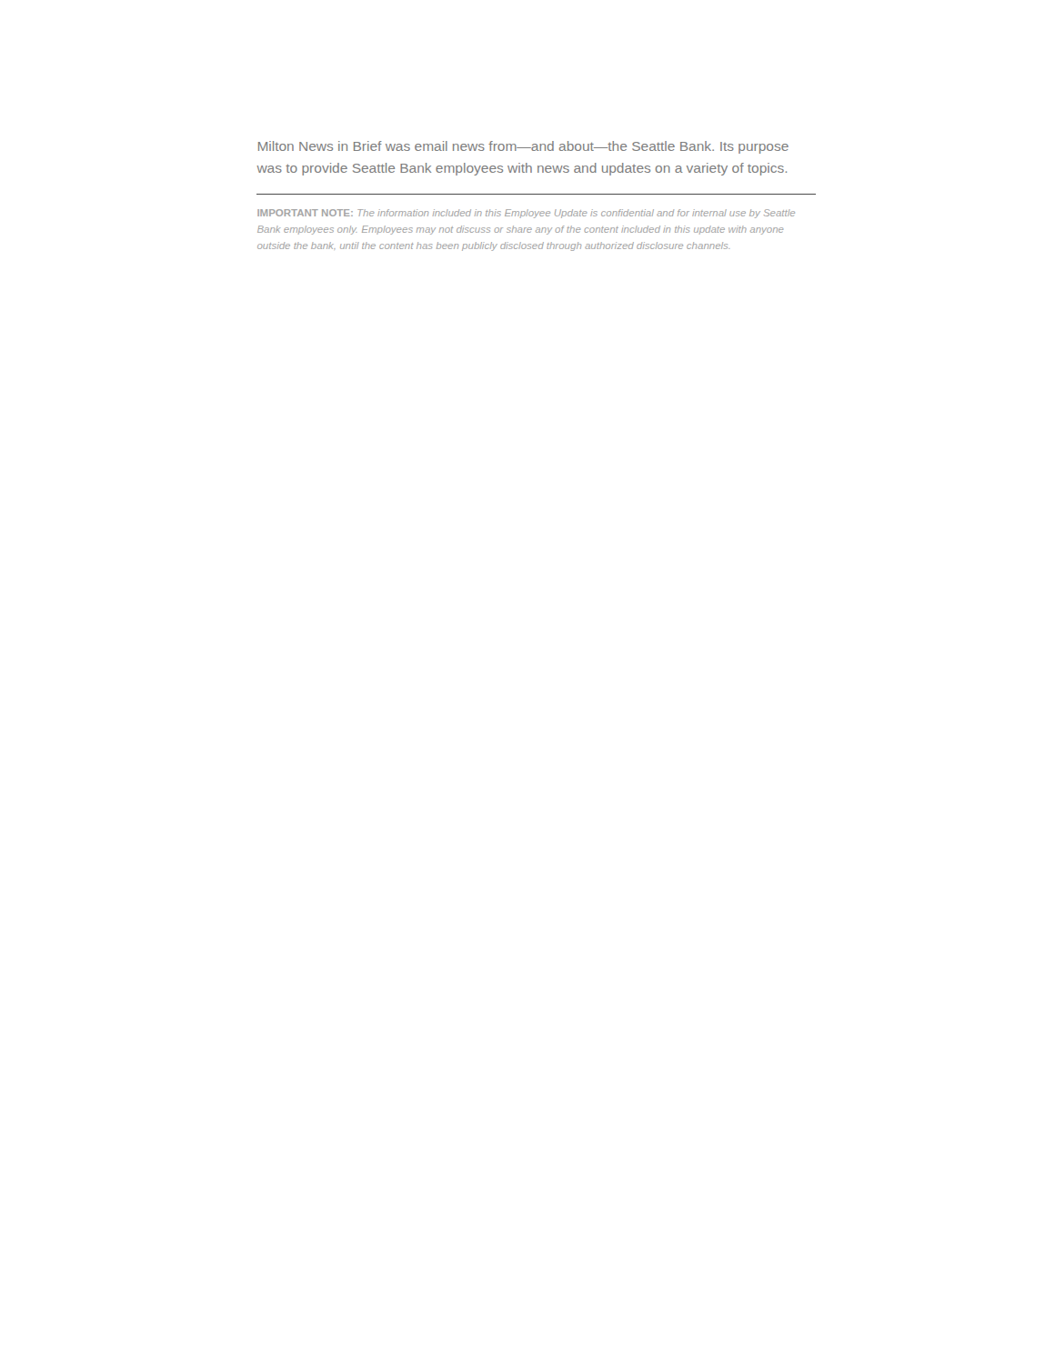Milton News in Brief was email news from—and about—the Seattle Bank. Its purpose was to provide Seattle Bank employees with news and updates on a variety of topics.
IMPORTANT NOTE: The information included in this Employee Update is confidential and for internal use by Seattle Bank employees only. Employees may not discuss or share any of the content included in this update with anyone outside the bank, until the content has been publicly disclosed through authorized disclosure channels.